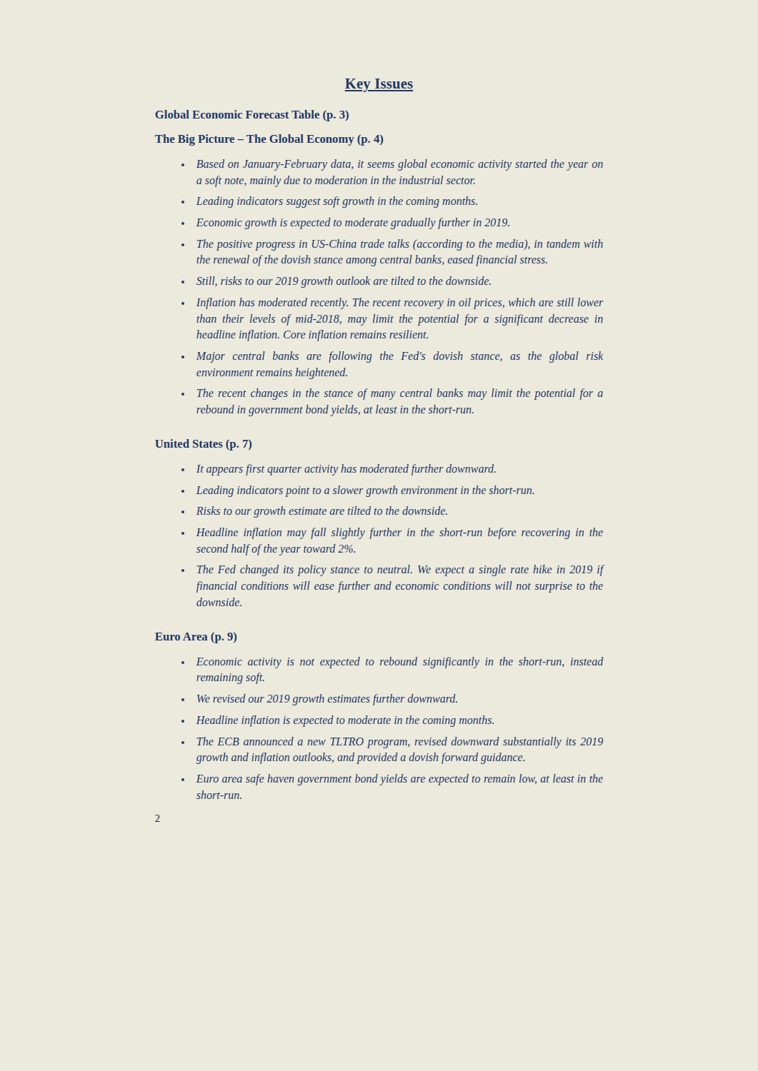Key Issues
Global Economic Forecast Table (p. 3)
The Big Picture – The Global Economy (p. 4)
Based on January-February data, it seems global economic activity started the year on a soft note, mainly due to moderation in the industrial sector.
Leading indicators suggest soft growth in the coming months.
Economic growth is expected to moderate gradually further in 2019.
The positive progress in US-China trade talks (according to the media), in tandem with the renewal of the dovish stance among central banks, eased financial stress.
Still, risks to our 2019 growth outlook are tilted to the downside.
Inflation has moderated recently. The recent recovery in oil prices, which are still lower than their levels of mid-2018, may limit the potential for a significant decrease in headline inflation. Core inflation remains resilient.
Major central banks are following the Fed's dovish stance, as the global risk environment remains heightened.
The recent changes in the stance of many central banks may limit the potential for a rebound in government bond yields, at least in the short-run.
United States (p. 7)
It appears first quarter activity has moderated further downward.
Leading indicators point to a slower growth environment in the short-run.
Risks to our growth estimate are tilted to the downside.
Headline inflation may fall slightly further in the short-run before recovering in the second half of the year toward 2%.
The Fed changed its policy stance to neutral. We expect a single rate hike in 2019 if financial conditions will ease further and economic conditions will not surprise to the downside.
Euro Area (p. 9)
Economic activity is not expected to rebound significantly in the short-run, instead remaining soft.
We revised our 2019 growth estimates further downward.
Headline inflation is expected to moderate in the coming months.
The ECB announced a new TLTRO program, revised downward substantially its 2019 growth and inflation outlooks, and provided a dovish forward guidance.
Euro area safe haven government bond yields are expected to remain low, at least in the short-run.
2